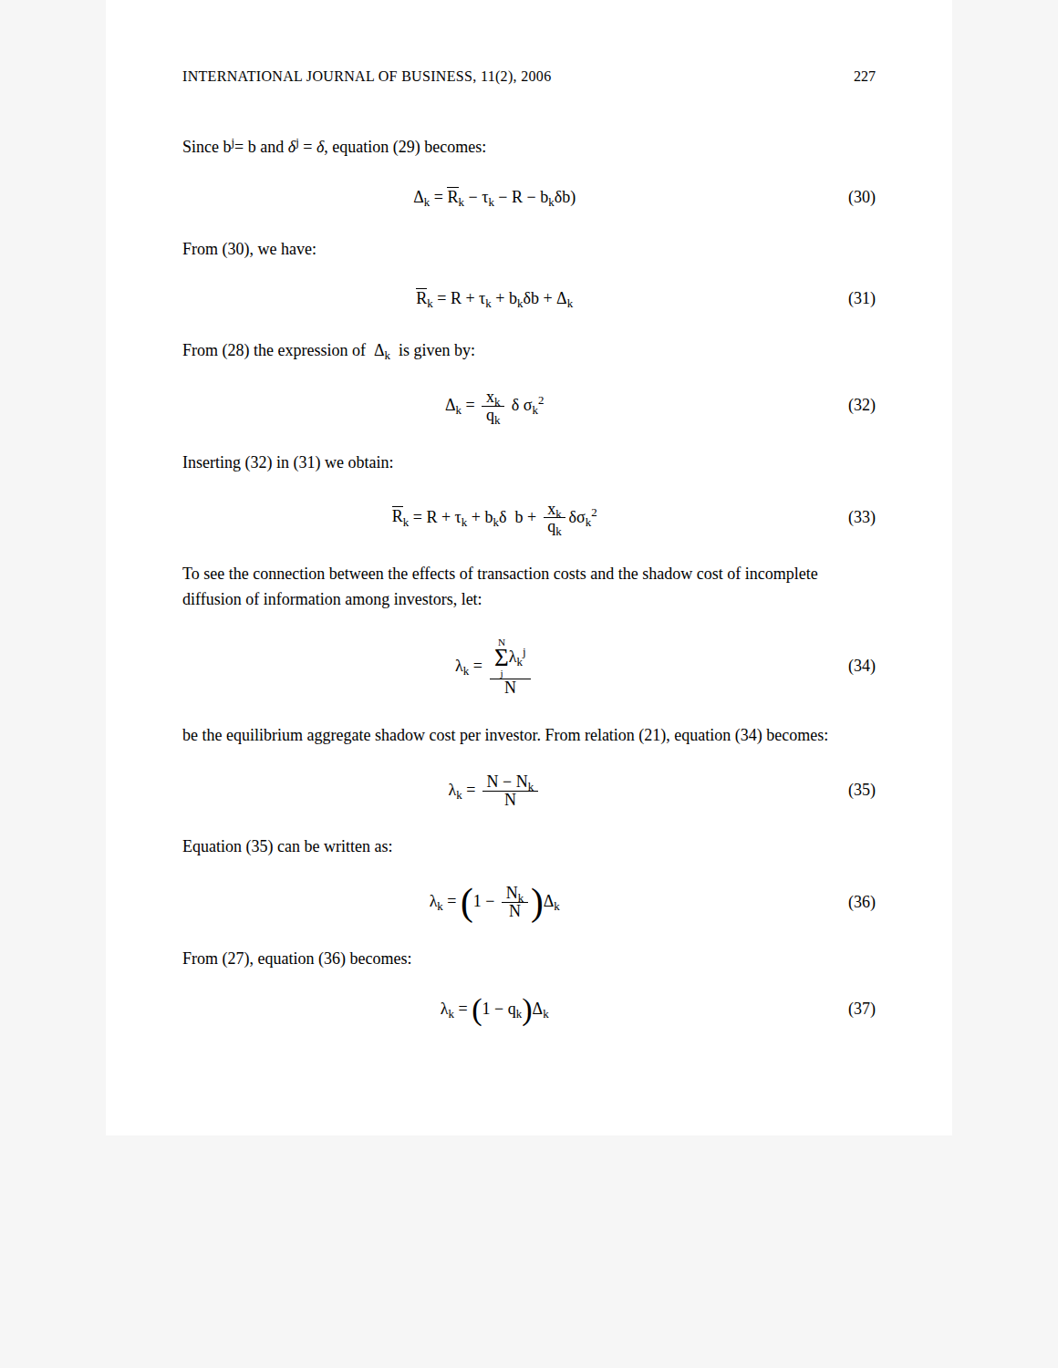INTERNATIONAL JOURNAL OF BUSINESS, 11(2), 2006 227
Since bj= b and δj = δ, equation (29) becomes:
Δk = Rk − τk − R − bkδb)
(30)
From (30), we have:
Rk = R + τk + bkδb + Δk
(31)
From (28) the expression of Δk is given by:
Δk = xk qk δ σk2
(32)
Inserting (32) in (31) we obtain:
Rk = R + τk + bkδ b + xk qkδσk2
(33)
To see the connection between the effects of transaction costs and the shadow cost of incomplete diffusion of information among investors, let:
λk = N Σ j λkj N
(34)
be the equilibrium aggregate shadow cost per investor. From relation (21), equation (34) becomes:
λk = N − Nk N
(35)
Equation (35) can be written as:
λk = (1 − Nk N) Δk
(36)
From (27), equation (36) becomes:
λk = (1 − qk) Δk
(37)